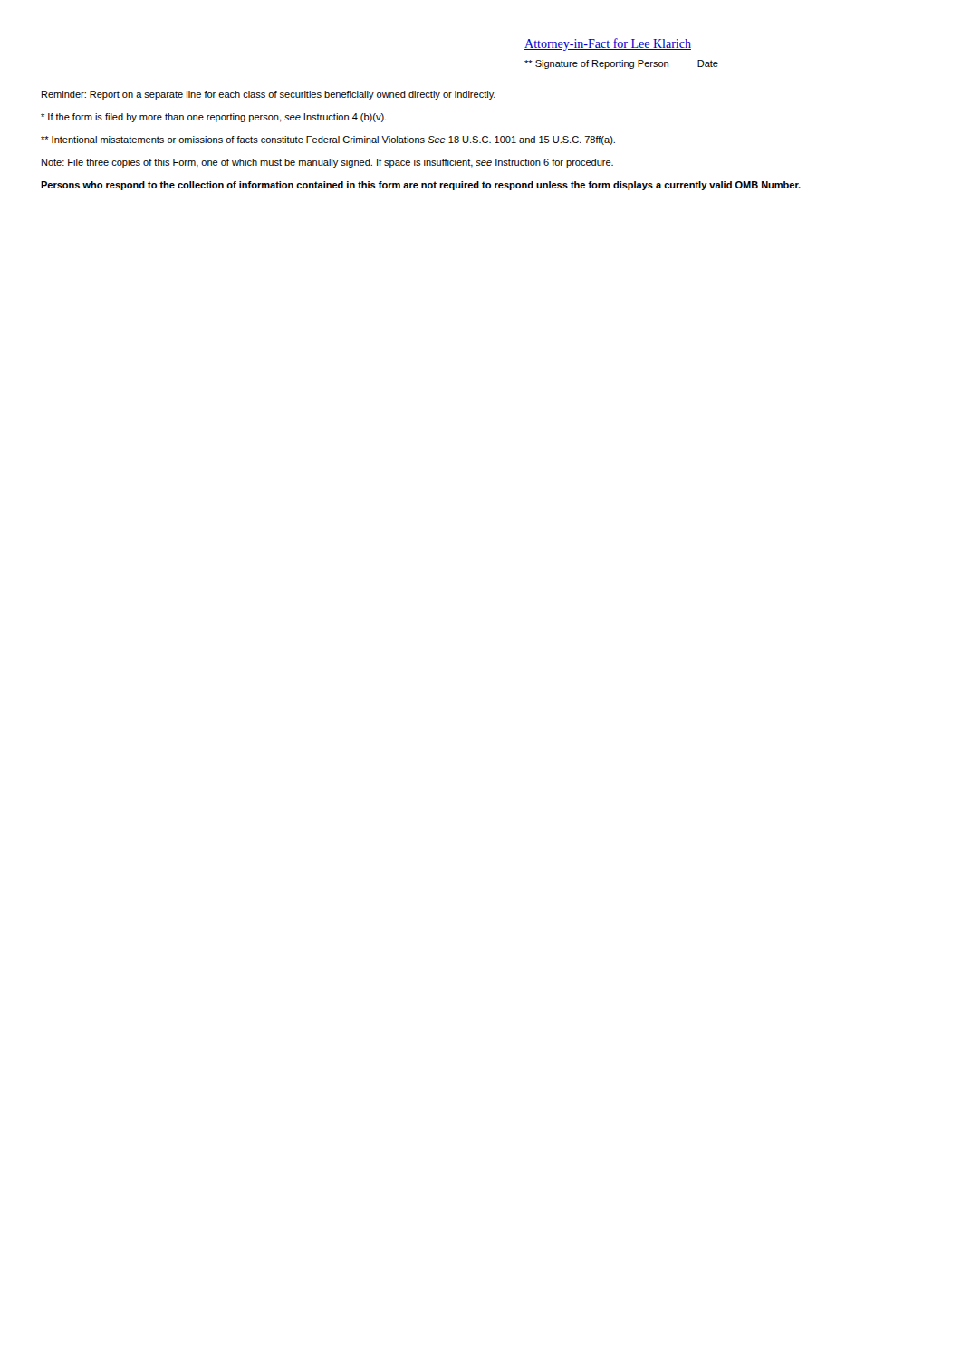Attorney-in-Fact for Lee Klarich
** Signature of Reporting Person Date
Reminder: Report on a separate line for each class of securities beneficially owned directly or indirectly.
* If the form is filed by more than one reporting person, see Instruction 4 (b)(v).
** Intentional misstatements or omissions of facts constitute Federal Criminal Violations See 18 U.S.C. 1001 and 15 U.S.C. 78ff(a).
Note: File three copies of this Form, one of which must be manually signed. If space is insufficient, see Instruction 6 for procedure.
Persons who respond to the collection of information contained in this form are not required to respond unless the form displays a currently valid OMB Number.